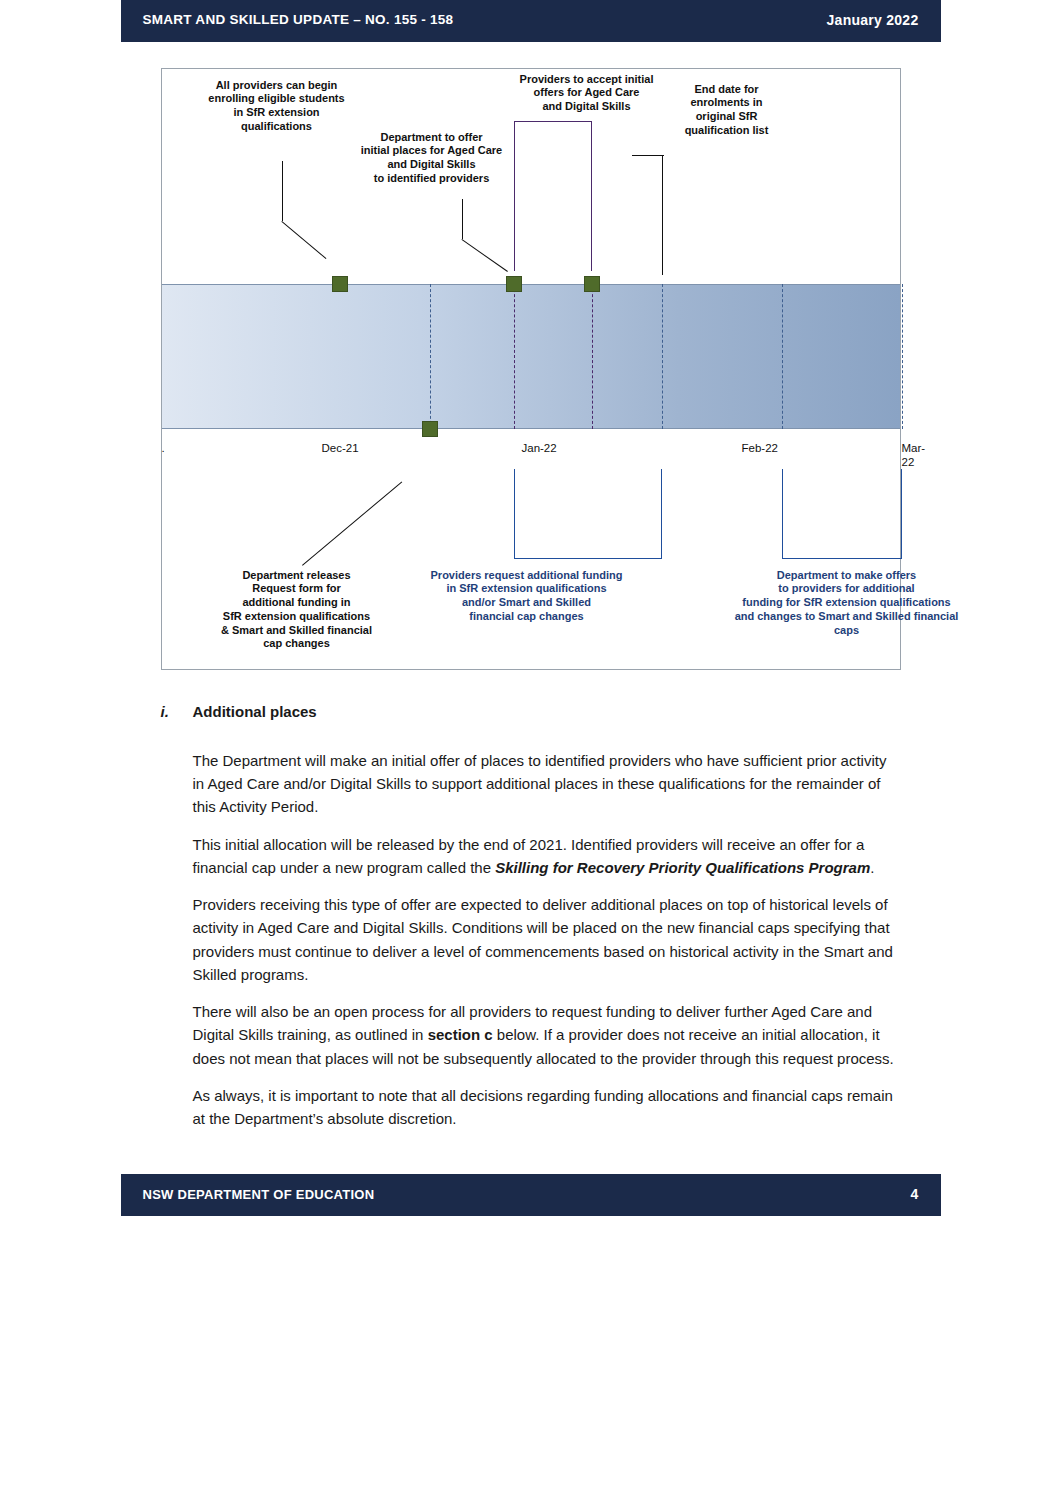Smart and Skilled Update – No. 155 - 158
January 2022
All providers can begin
enrolling eligible students
in SfR extension
qualifications
Department to offer
initial places for Aged Care
and Digital Skills
to identified providers
Providers to accept initial
offers for Aged Care
and Digital Skills
End date for
enrolments in
original SfR
qualification list
.
Dec-21
Jan-22
Feb-22
Mar-22
Department releases
Request form for
additional funding in
SfR extension qualifications
& Smart and Skilled financial
cap changes
Providers request additional funding
in SfR extension qualifications
and/or Smart and Skilled
financial cap changes
Department to make offers
to providers for additional
funding for SfR extension qualifications
and changes to Smart and Skilled financial caps
i.
Additional places
The Department will make an initial offer of places to identified providers who have sufficient prior activity in Aged Care and/or Digital Skills to support additional places in these qualifications for the remainder of this Activity Period.
This initial allocation will be released by the end of 2021. Identified providers will receive an offer for a financial cap under a new program called the Skilling for Recovery Priority Qualifications Program.
Providers receiving this type of offer are expected to deliver additional places on top of historical levels of activity in Aged Care and Digital Skills. Conditions will be placed on the new financial caps specifying that providers must continue to deliver a level of commencements based on historical activity in the Smart and Skilled programs.
There will also be an open process for all providers to request funding to deliver further Aged Care and Digital Skills training, as outlined in section c below. If a provider does not receive an initial allocation, it does not mean that places will not be subsequently allocated to the provider through this request process.
As always, it is important to note that all decisions regarding funding allocations and financial caps remain at the Department’s absolute discretion.
NSW DEPARTMENT OF EDUCATION
4